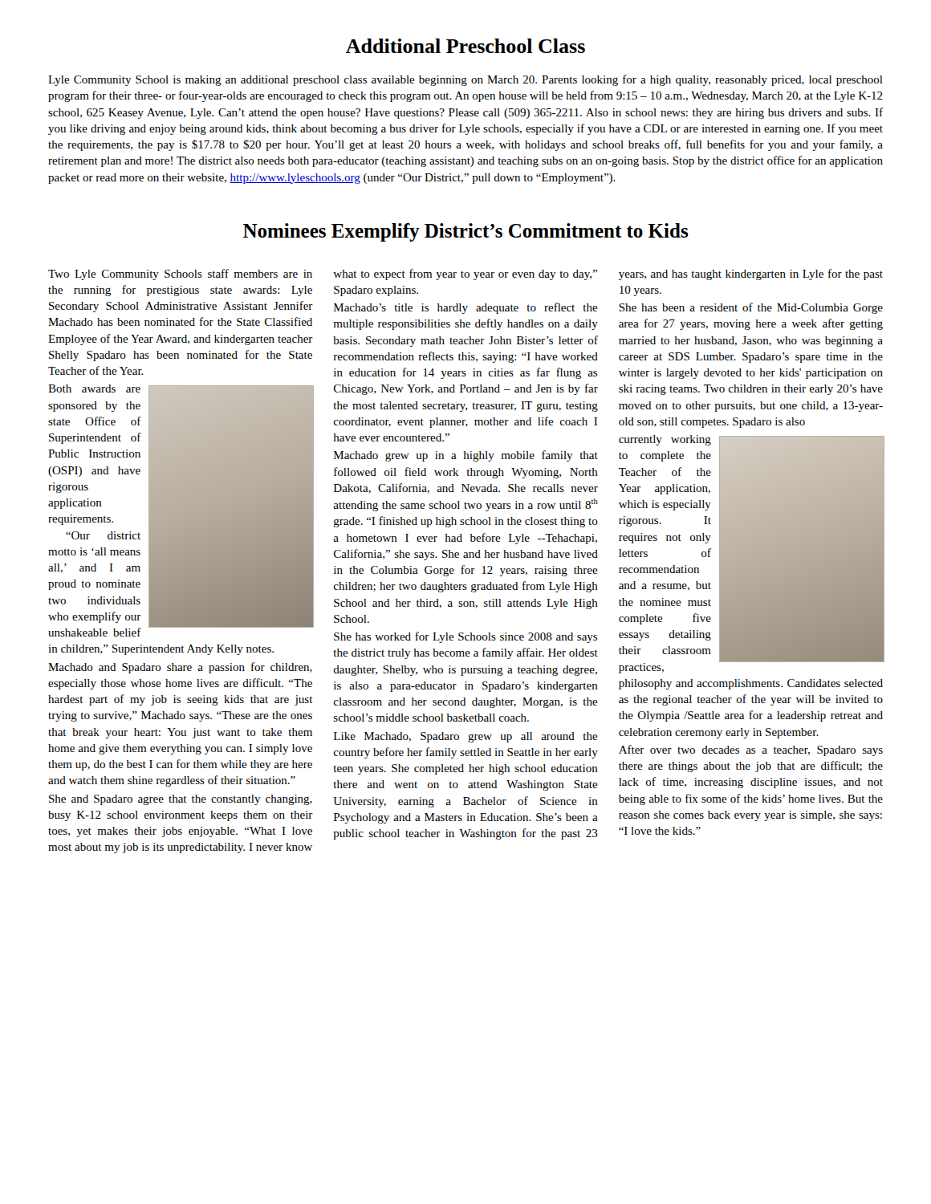Additional Preschool Class
Lyle Community School is making an additional preschool class available beginning on March 20. Parents looking for a high quality, reasonably priced, local preschool program for their three- or four-year-olds are encouraged to check this program out. An open house will be held from 9:15 – 10 a.m., Wednesday, March 20, at the Lyle K-12 school, 625 Keasey Avenue, Lyle. Can’t attend the open house? Have questions? Please call (509) 365-2211. Also in school news: they are hiring bus drivers and subs. If you like driving and enjoy being around kids, think about becoming a bus driver for Lyle schools, especially if you have a CDL or are interested in earning one. If you meet the requirements, the pay is $17.78 to $20 per hour. You’ll get at least 20 hours a week, with holidays and school breaks off, full benefits for you and your family, a retirement plan and more! The district also needs both para-educator (teaching assistant) and teaching subs on an on-going basis. Stop by the district office for an application packet or read more on their website, http://www.lyleschools.org (under “Our District,” pull down to “Employment”).
Nominees Exemplify District’s Commitment to Kids
Two Lyle Community Schools staff members are in the running for prestigious state awards: Lyle Secondary School Administrative Assistant Jennifer Machado has been nominated for the State Classified Employee of the Year Award, and kindergarten teacher Shelly Spadaro has been nominated for the State Teacher of the Year.
Both awards are sponsored by the state Office of Superintendent of Public Instruction (OSPI) and have rigorous application requirements. “Our district motto is ‘all means all,’ and I am proud to nominate two individuals who exemplify our unshakeable belief in children,” Superintendent Andy Kelly notes.
Machado and Spadaro share a passion for children, especially those whose home lives are difficult. “The hardest part of my job is seeing kids that are just trying to survive,” Machado says. “These are the ones that break your heart: You just want to take them home and give them everything you can. I simply love them up, do the best I can for them while they are here and watch them shine regardless of their situation.”
She and Spadaro agree that the constantly changing, busy K-12 school environment keeps them on their toes, yet makes their jobs enjoyable. “What I love most about my job is its unpredictability. I never know what to expect from year to year or even day to day,” Spadaro explains.
Machado’s title is hardly adequate to reflect the multiple responsibilities she deftly handles on a daily basis. Secondary math teacher John Bister’s letter of recommendation reflects this, saying: “I have worked in education for 14 years in cities as far flung as Chicago, New York, and Portland – and Jen is by far the most talented secretary, treasurer, IT guru, testing coordinator, event planner, mother and life coach I have ever encountered.”
Machado grew up in a highly mobile family that followed oil field work through Wyoming, North Dakota, California, and Nevada. She recalls never attending the same school two years in a row until 8th grade. “I finished up high school in the closest thing to a hometown I ever had before Lyle --Tehachapi, California,” she says. She and her husband have lived in the Columbia Gorge for 12 years, raising three children; her two daughters graduated from Lyle High School and her third, a son, still attends Lyle High School.
She has worked for Lyle Schools since 2008 and says the district truly has become a family affair. Her oldest daughter, Shelby, who is pursuing a teaching degree, is also a para-educator in Spadaro’s kindergarten classroom and her second daughter, Morgan, is the school’s middle school basketball coach.
Like Machado, Spadaro grew up all around the country before her family settled in Seattle in her early teen years. She completed her high school education there and went on to attend Washington State University, earning a Bachelor of Science in Psychology and a Masters in Education. She’s been a public school teacher in Washington for the past 23 years, and has taught kindergarten in Lyle for the past 10 years.
She has been a resident of the Mid-Columbia Gorge area for 27 years, moving here a week after getting married to her husband, Jason, who was beginning a career at SDS Lumber. Spadaro’s spare time in the winter is largely devoted to her kids' participation on ski racing teams. Two children in their early 20’s have moved on to other pursuits, but one child, a 13-year-old son, still competes. Spadaro is also
currently working to complete the Teacher of the Year application, which is especially rigorous. It requires not only letters of recommendation and a resume, but the nominee must complete five essays detailing their classroom practices, philosophy and accomplishments. Candidates selected as the regional teacher of the year will be invited to the Olympia /Seattle area for a leadership retreat and celebration ceremony early in September.
After over two decades as a teacher, Spadaro says there are things about the job that are difficult; the lack of time, increasing discipline issues, and not being able to fix some of the kids’ home lives. But the reason she comes back every year is simple, she says: “I love the kids.”